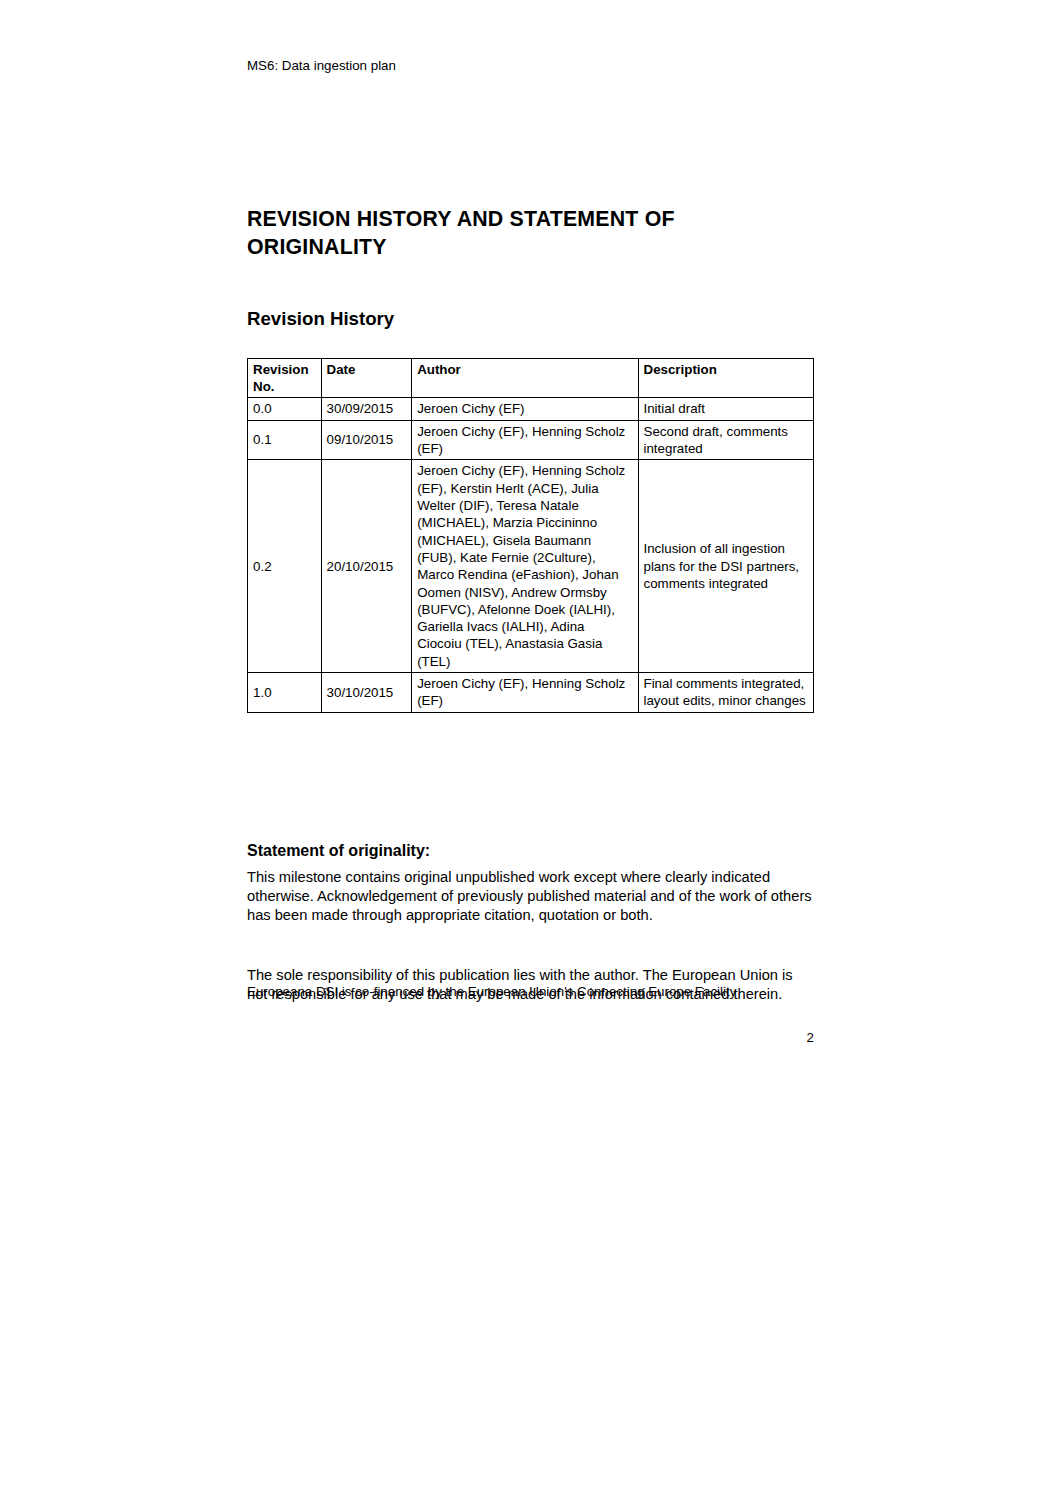MS6: Data ingestion plan
REVISION HISTORY AND STATEMENT OF ORIGINALITY
Revision History
| Revision No. | Date | Author | Description |
| --- | --- | --- | --- |
| 0.0 | 30/09/2015 | Jeroen Cichy (EF) | Initial draft |
| 0.1 | 09/10/2015 | Jeroen Cichy (EF), Henning Scholz (EF) | Second draft, comments integrated |
| 0.2 | 20/10/2015 | Jeroen Cichy (EF), Henning Scholz (EF), Kerstin Herlt (ACE), Julia Welter (DIF), Teresa Natale (MICHAEL), Marzia Piccininno (MICHAEL), Gisela Baumann (FUB), Kate Fernie (2Culture), Marco Rendina (eFashion), Johan Oomen (NISV), Andrew Ormsby (BUFVC), Afelonne Doek (IALHI), Gariella Ivacs (IALHI), Adina Ciocoiu (TEL), Anastasia Gasia (TEL) | Inclusion of all ingestion plans for the DSI partners, comments integrated |
| 1.0 | 30/10/2015 | Jeroen Cichy (EF), Henning Scholz (EF) | Final comments integrated, layout edits, minor changes |
Statement of originality:
This milestone contains original unpublished work except where clearly indicated otherwise. Acknowledgement of previously published material and of the work of others has been made through appropriate citation, quotation or both.
The sole responsibility of this publication lies with the author. The European Union is not responsible for any use that may be made of the information contained therein.
Europeana DSI is co-financed by the European Union's Connecting Europe Facility
2